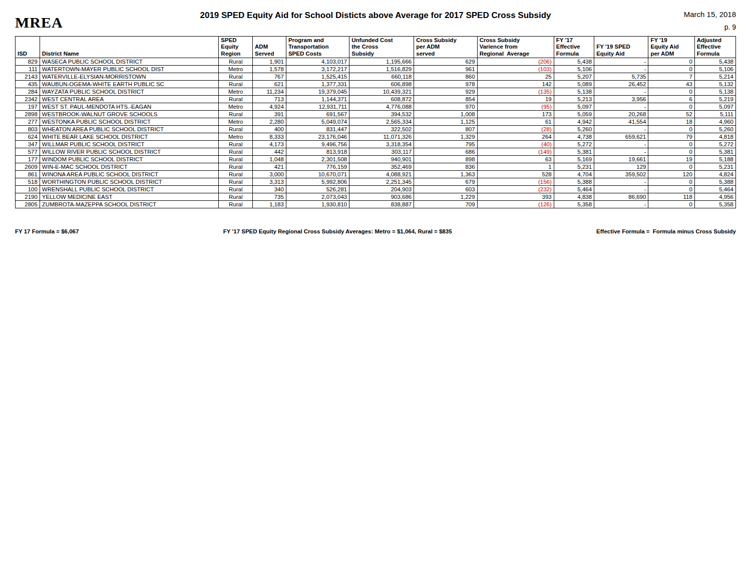MREA
2019 SPED Equity Aid for School Disticts above Average for 2017 SPED Cross Subsidy
March 15, 2018
p. 9
| ISD | District Name | SPED Equity Region | ADM Served | Program and Transportation SPED Costs | Unfunded Cost the Cross Subsidy | Cross Subsidy per ADM served | Cross Subsidy Varience from Regional Average | FY '17 Effective Formula | FY '19 SPED Equity Aid | FY '19 Equity Aid per ADM | Adjusted Effective Formula |
| --- | --- | --- | --- | --- | --- | --- | --- | --- | --- | --- | --- |
| 829 | WASECA PUBLIC SCHOOL DISTRICT | Rural | 1,901 | 4,103,017 | 1,195,666 | 629 | (206) | 5,438 | - | 0 | 5,438 |
| 111 | WATERTOWN-MAYER PUBLIC SCHOOL DIST | Metro | 1,578 | 3,172,217 | 1,516,829 | 961 | (103) | 5,106 | - | 0 | 5,106 |
| 2143 | WATERVILLE-ELYSIAN-MORRISTOWN | Rural | 767 | 1,525,415 | 660,118 | 860 | 25 | 5,207 | 5,735 | 7 | 5,214 |
| 435 | WAUBUN-OGEMA-WHITE EARTH PUBLIC SC | Rural | 621 | 1,377,331 | 606,898 | 978 | 142 | 5,089 | 26,452 | 43 | 5,132 |
| 284 | WAYZATA PUBLIC SCHOOL DISTRICT | Metro | 11,234 | 19,379,045 | 10,439,321 | 929 | (135) | 5,138 | - | 0 | 5,138 |
| 2342 | WEST CENTRAL AREA | Rural | 713 | 1,144,371 | 608,872 | 854 | 19 | 5,213 | 3,956 | 6 | 5,219 |
| 197 | WEST ST. PAUL-MENDOTA HTS.-EAGAN | Metro | 4,924 | 12,931,711 | 4,776,088 | 970 | (95) | 5,097 | - | 0 | 5,097 |
| 2898 | WESTBROOK-WALNUT GROVE SCHOOLS | Rural | 391 | 691,567 | 394,532 | 1,008 | 173 | 5,059 | 20,268 | 52 | 5,111 |
| 277 | WESTONKA PUBLIC SCHOOL DISTRICT | Metro | 2,280 | 5,049,074 | 2,565,334 | 1,125 | 61 | 4,942 | 41,554 | 18 | 4,960 |
| 803 | WHEATON AREA PUBLIC SCHOOL DISTRICT | Rural | 400 | 831,447 | 322,502 | 807 | (28) | 5,260 | - | 0 | 5,260 |
| 624 | WHITE BEAR LAKE SCHOOL DISTRICT | Metro | 8,333 | 23,176,046 | 11,071,326 | 1,329 | 264 | 4,738 | 659,621 | 79 | 4,818 |
| 347 | WILLMAR PUBLIC SCHOOL DISTRICT | Rural | 4,173 | 9,496,756 | 3,318,354 | 795 | (40) | 5,272 | - | 0 | 5,272 |
| 577 | WILLOW RIVER PUBLIC SCHOOL DISTRICT | Rural | 442 | 813,918 | 303,117 | 686 | (149) | 5,381 | - | 0 | 5,381 |
| 177 | WINDOM PUBLIC SCHOOL DISTRICT | Rural | 1,048 | 2,301,508 | 940,901 | 898 | 63 | 5,169 | 19,661 | 19 | 5,188 |
| 2609 | WIN-E-MAC SCHOOL DISTRICT | Rural | 421 | 776,159 | 352,469 | 836 | 1 | 5,231 | 129 | 0 | 5,231 |
| 861 | WINONA AREA PUBLIC SCHOOL DISTRICT | Rural | 3,000 | 10,670,071 | 4,088,921 | 1,363 | 528 | 4,704 | 359,502 | 120 | 4,824 |
| 518 | WORTHINGTON PUBLIC SCHOOL DISTRICT | Rural | 3,313 | 5,992,806 | 2,251,345 | 679 | (156) | 5,388 | - | 0 | 5,388 |
| 100 | WRENSHALL PUBLIC SCHOOL DISTRICT | Rural | 340 | 526,281 | 204,903 | 603 | (232) | 5,464 | - | 0 | 5,464 |
| 2190 | YELLOW MEDICINE EAST | Rural | 735 | 2,073,043 | 903,686 | 1,229 | 393 | 4,838 | 86,690 | 118 | 4,956 |
| 2805 | ZUMBROTA-MAZEPPA SCHOOL DISTRICT | Rural | 1,183 | 1,930,810 | 838,887 | 709 | (126) | 5,358 | - | 0 | 5,358 |
FY 17 Formula = $6,067
FY '17 SPED Equity Regional Cross Subsidy Averages: Metro = $1,064, Rural = $835
Effective Formula = Formula minus Cross Subsidy